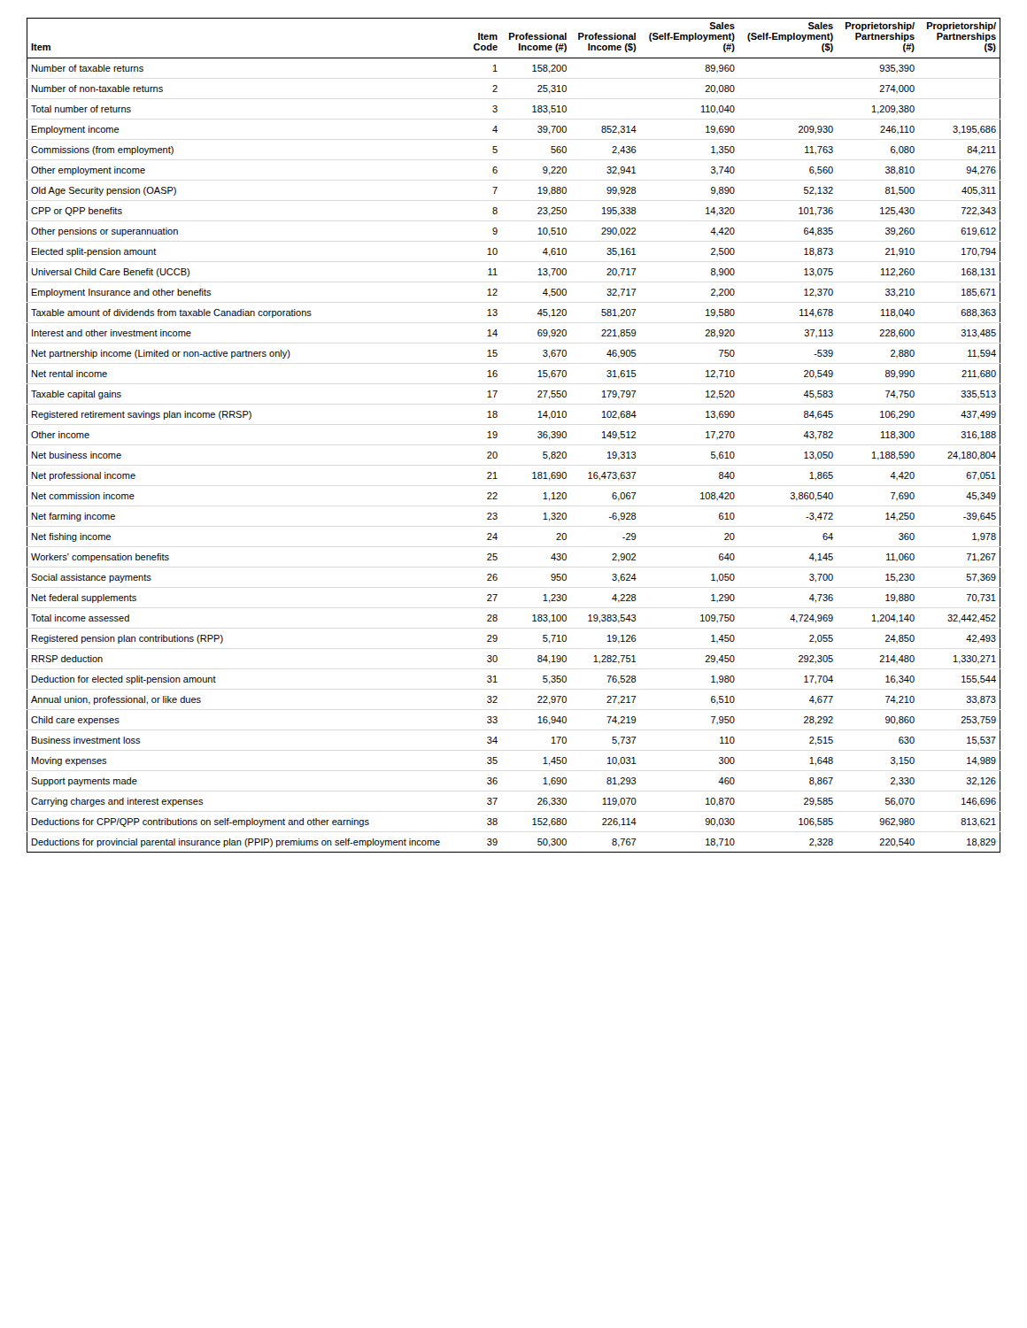| Item | Item Code | Professional Income (#) | Professional Income ($) | Sales (Self-Employment) (#) | Sales (Self-Employment) ($) | Proprietorship/ Partnerships (#) | Proprietorship/ Partnerships ($) |
| --- | --- | --- | --- | --- | --- | --- | --- |
| Number of taxable returns | 1 | 158,200 | | 89,960 | | 935,390 | |
| Number of non-taxable returns | 2 | 25,310 | | 20,080 | | 274,000 | |
| Total number of returns | 3 | 183,510 | | 110,040 | | 1,209,380 | |
| Employment income | 4 | 39,700 | 852,314 | 19,690 | 209,930 | 246,110 | 3,195,686 |
| Commissions (from employment) | 5 | 560 | 2,436 | 1,350 | 11,763 | 6,080 | 84,211 |
| Other employment income | 6 | 9,220 | 32,941 | 3,740 | 6,560 | 38,810 | 94,276 |
| Old Age Security pension (OASP) | 7 | 19,880 | 99,928 | 9,890 | 52,132 | 81,500 | 405,311 |
| CPP or QPP benefits | 8 | 23,250 | 195,338 | 14,320 | 101,736 | 125,430 | 722,343 |
| Other pensions or superannuation | 9 | 10,510 | 290,022 | 4,420 | 64,835 | 39,260 | 619,612 |
| Elected split-pension amount | 10 | 4,610 | 35,161 | 2,500 | 18,873 | 21,910 | 170,794 |
| Universal Child Care Benefit (UCCB) | 11 | 13,700 | 20,717 | 8,900 | 13,075 | 112,260 | 168,131 |
| Employment Insurance and other benefits | 12 | 4,500 | 32,717 | 2,200 | 12,370 | 33,210 | 185,671 |
| Taxable amount of dividends from taxable Canadian corporations | 13 | 45,120 | 581,207 | 19,580 | 114,678 | 118,040 | 688,363 |
| Interest and other investment income | 14 | 69,920 | 221,859 | 28,920 | 37,113 | 228,600 | 313,485 |
| Net partnership income (Limited or non-active partners only) | 15 | 3,670 | 46,905 | 750 | -539 | 2,880 | 11,594 |
| Net rental income | 16 | 15,670 | 31,615 | 12,710 | 20,549 | 89,990 | 211,680 |
| Taxable capital gains | 17 | 27,550 | 179,797 | 12,520 | 45,583 | 74,750 | 335,513 |
| Registered retirement savings plan income (RRSP) | 18 | 14,010 | 102,684 | 13,690 | 84,645 | 106,290 | 437,499 |
| Other income | 19 | 36,390 | 149,512 | 17,270 | 43,782 | 118,300 | 316,188 |
| Net business income | 20 | 5,820 | 19,313 | 5,610 | 13,050 | 1,188,590 | 24,180,804 |
| Net professional income | 21 | 181,690 | 16,473,637 | 840 | 1,865 | 4,420 | 67,051 |
| Net commission income | 22 | 1,120 | 6,067 | 108,420 | 3,860,540 | 7,690 | 45,349 |
| Net farming income | 23 | 1,320 | -6,928 | 610 | -3,472 | 14,250 | -39,645 |
| Net fishing income | 24 | 20 | -29 | 20 | 64 | 360 | 1,978 |
| Workers' compensation benefits | 25 | 430 | 2,902 | 640 | 4,145 | 11,060 | 71,267 |
| Social assistance payments | 26 | 950 | 3,624 | 1,050 | 3,700 | 15,230 | 57,369 |
| Net federal supplements | 27 | 1,230 | 4,228 | 1,290 | 4,736 | 19,880 | 70,731 |
| Total income assessed | 28 | 183,100 | 19,383,543 | 109,750 | 4,724,969 | 1,204,140 | 32,442,452 |
| Registered pension plan contributions (RPP) | 29 | 5,710 | 19,126 | 1,450 | 2,055 | 24,850 | 42,493 |
| RRSP deduction | 30 | 84,190 | 1,282,751 | 29,450 | 292,305 | 214,480 | 1,330,271 |
| Deduction for elected split-pension amount | 31 | 5,350 | 76,528 | 1,980 | 17,704 | 16,340 | 155,544 |
| Annual union, professional, or like dues | 32 | 22,970 | 27,217 | 6,510 | 4,677 | 74,210 | 33,873 |
| Child care expenses | 33 | 16,940 | 74,219 | 7,950 | 28,292 | 90,860 | 253,759 |
| Business investment loss | 34 | 170 | 5,737 | 110 | 2,515 | 630 | 15,537 |
| Moving expenses | 35 | 1,450 | 10,031 | 300 | 1,648 | 3,150 | 14,989 |
| Support payments made | 36 | 1,690 | 81,293 | 460 | 8,867 | 2,330 | 32,126 |
| Carrying charges and interest expenses | 37 | 26,330 | 119,070 | 10,870 | 29,585 | 56,070 | 146,696 |
| Deductions for CPP/QPP contributions on self-employment and other earnings | 38 | 152,680 | 226,114 | 90,030 | 106,585 | 962,980 | 813,621 |
| Deductions for provincial parental insurance plan (PPIP) premiums on self-employment income | 39 | 50,300 | 8,767 | 18,710 | 2,328 | 220,540 | 18,829 |